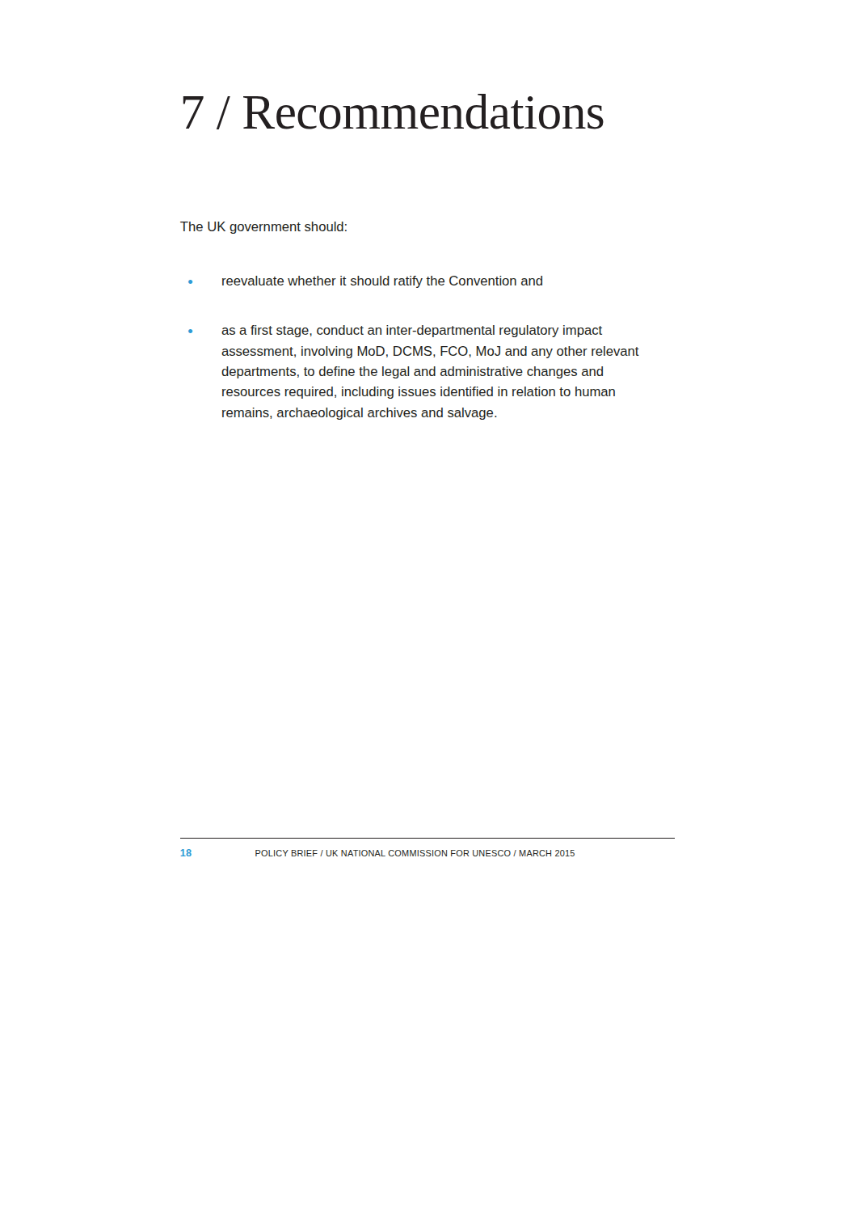7 / Recommendations
The UK government should:
reevaluate whether it should ratify the Convention and
as a first stage, conduct an inter-departmental regulatory impact assessment, involving MoD, DCMS, FCO, MoJ and any other relevant departments, to define the legal and administrative changes and resources required, including issues identified in relation to human remains, archaeological archives and salvage.
18 Policy Brief / UK National Commission for UNESCO / March 2015